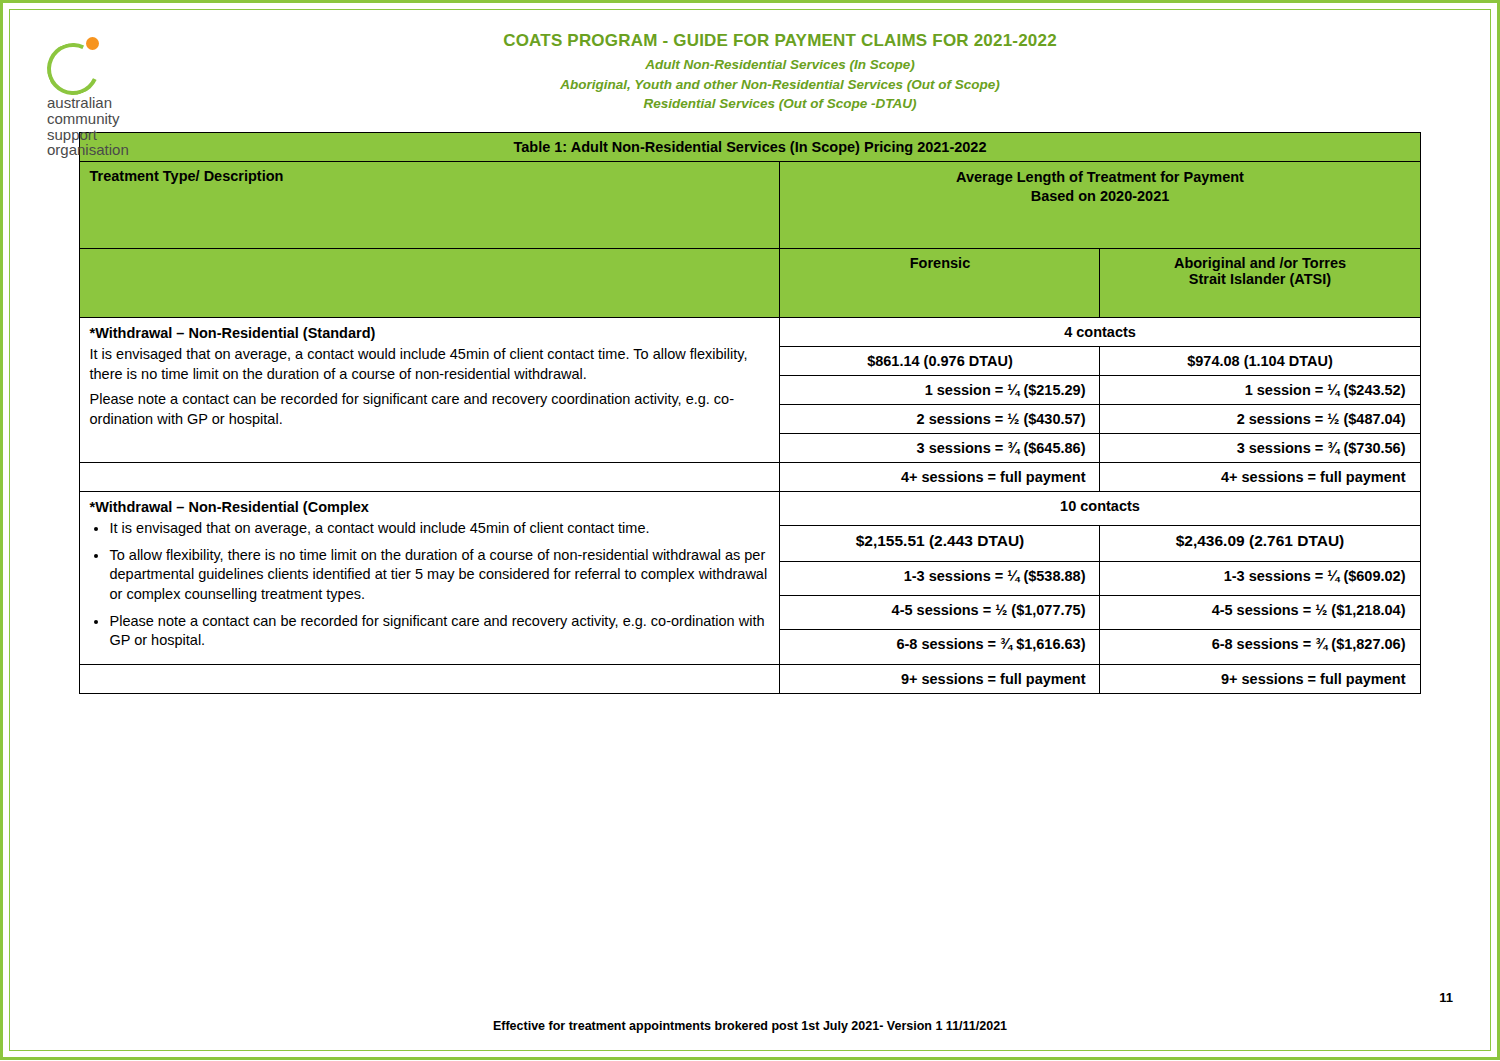australian
community
support
organisation
COATS PROGRAM - GUIDE FOR PAYMENT CLAIMS FOR 2021-2022
Adult Non-Residential Services (In Scope)
Aboriginal, Youth and other Non-Residential Services (Out of Scope)
Residential Services (Out of Scope -DTAU)
| Table 1: Adult Non-Residential Services (In Scope) Pricing 2021-2022 |
| Treatment Type/ Description | Average Length of Treatment for Payment Based on 2020-2021 |
| | Forensic | Aboriginal and /or Torres Strait Islander (ATSI) |
| *Withdrawal – Non-Residential (Standard) It is envisaged that on average, a contact would include 45min of client contact time. To allow flexibility, there is no time limit on the duration of a course of non-residential withdrawal. Please note a contact can be recorded for significant care and recovery coordination activity, e.g. co-ordination with GP or hospital. | 4 contacts |
| $861.14 (0.976 DTAU) | $974.08 (1.104 DTAU) |
| 1 session = ¼ ($215.29) | 1 session = ¼ ($243.52) |
| 2 sessions = ½ ($430.57) | 2 sessions = ½ ($487.04) |
| 3 sessions = ¾ ($645.86) | 3 sessions = ¾ ($730.56) |
| | 4+ sessions = full payment | 4+ sessions = full payment |
| *Withdrawal – Non-Residential (Complex It is envisaged that on average, a contact would include 45min of client contact time. To allow flexibility, there is no time limit on the duration of a course of non-residential withdrawal as per departmental guidelines clients identified at tier 5 may be considered for referral to complex withdrawal or complex counselling treatment types. Please note a contact can be recorded for significant care and recovery activity, e.g. co-ordination with GP or hospital. | 10 contacts |
| $2,155.51 (2.443 DTAU) | $2,436.09 (2.761 DTAU) |
| 1-3 sessions = ¼ ($538.88) | 1-3 sessions = ¼ ($609.02) |
| 4-5 sessions = ½ ($1,077.75) | 4-5 sessions = ½ ($1,218.04) |
| 6-8 sessions = ¾ $1,616.63) | 6-8 sessions = ¾ ($1,827.06) |
| | 9+ sessions = full payment | 9+ sessions = full payment |
11
Effective for treatment appointments brokered post 1st July 2021- Version 1 11/11/2021